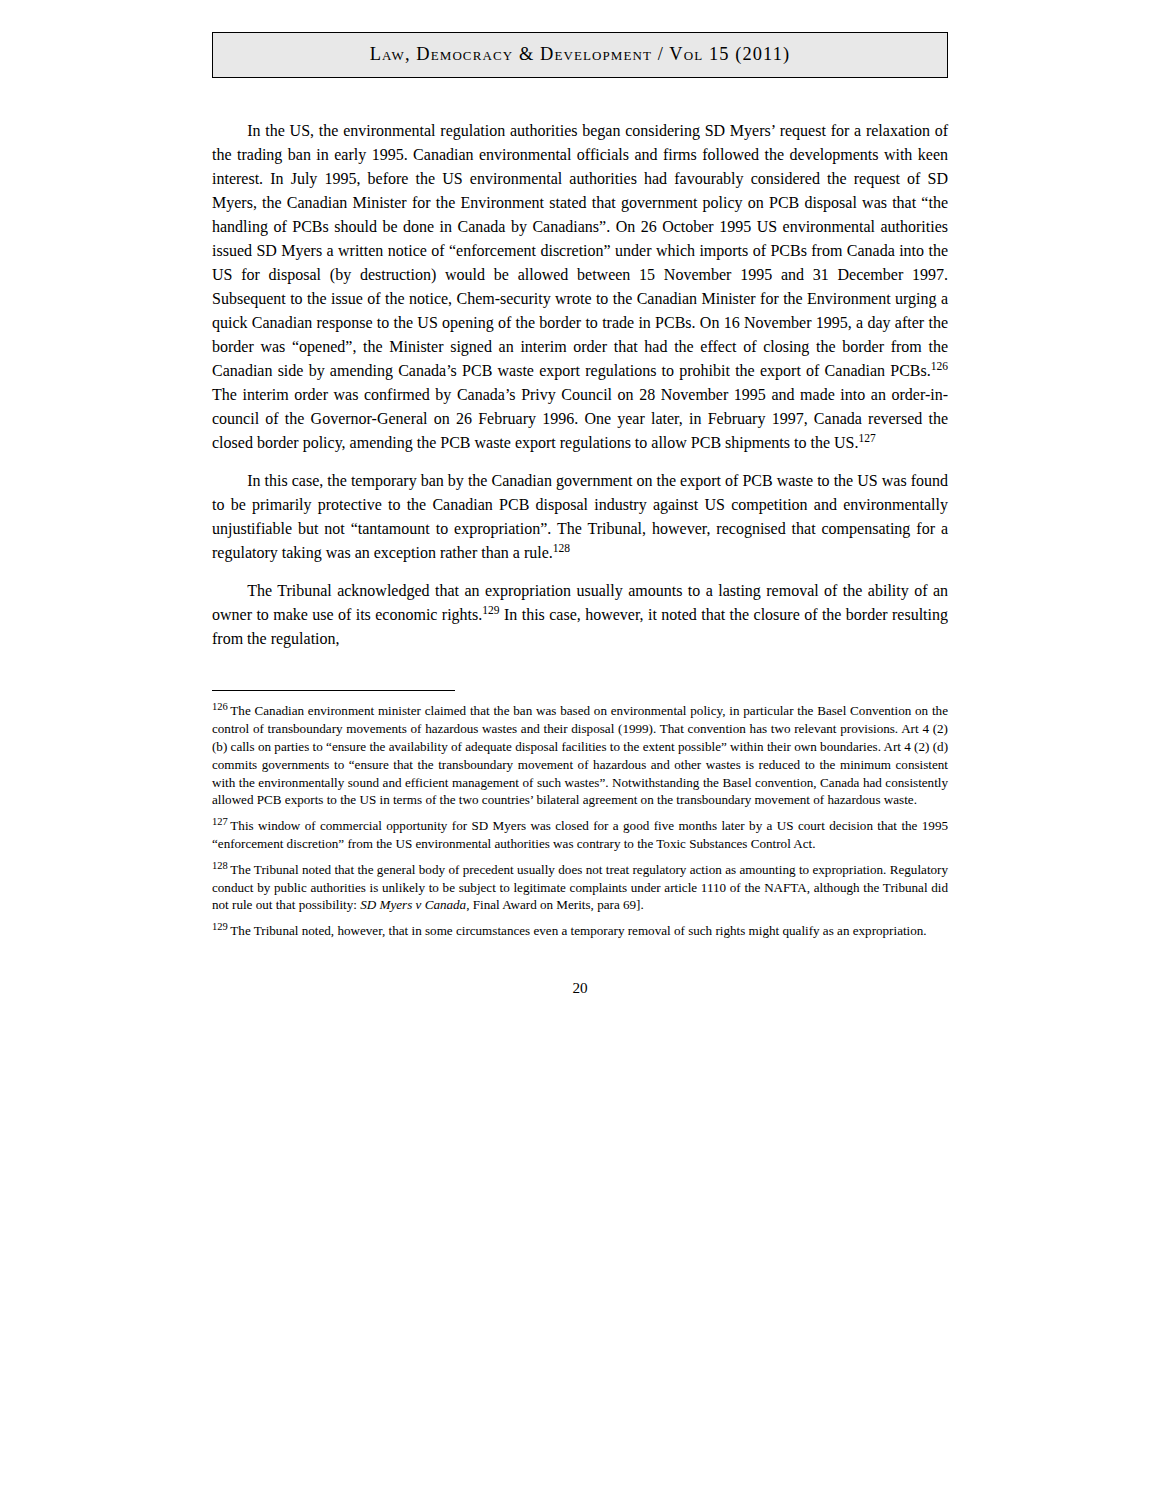Law, Democracy & Development / Vol 15 (2011)
In the US, the environmental regulation authorities began considering SD Myers’ request for a relaxation of the trading ban in early 1995. Canadian environmental officials and firms followed the developments with keen interest. In July 1995, before the US environmental authorities had favourably considered the request of SD Myers, the Canadian Minister for the Environment stated that government policy on PCB disposal was that “the handling of PCBs should be done in Canada by Canadians”. On 26 October 1995 US environmental authorities issued SD Myers a written notice of “enforcement discretion” under which imports of PCBs from Canada into the US for disposal (by destruction) would be allowed between 15 November 1995 and 31 December 1997. Subsequent to the issue of the notice, Chem-security wrote to the Canadian Minister for the Environment urging a quick Canadian response to the US opening of the border to trade in PCBs. On 16 November 1995, a day after the border was “opened”, the Minister signed an interim order that had the effect of closing the border from the Canadian side by amending Canada’s PCB waste export regulations to prohibit the export of Canadian PCBs.126 The interim order was confirmed by Canada’s Privy Council on 28 November 1995 and made into an order-in-council of the Governor-General on 26 February 1996. One year later, in February 1997, Canada reversed the closed border policy, amending the PCB waste export regulations to allow PCB shipments to the US.127
In this case, the temporary ban by the Canadian government on the export of PCB waste to the US was found to be primarily protective to the Canadian PCB disposal industry against US competition and environmentally unjustifiable but not “tantamount to expropriation”. The Tribunal, however, recognised that compensating for a regulatory taking was an exception rather than a rule.128
The Tribunal acknowledged that an expropriation usually amounts to a lasting removal of the ability of an owner to make use of its economic rights.129 In this case, however, it noted that the closure of the border resulting from the regulation,
126 The Canadian environment minister claimed that the ban was based on environmental policy, in particular the Basel Convention on the control of transboundary movements of hazardous wastes and their disposal (1999). That convention has two relevant provisions. Art 4 (2) (b) calls on parties to “ensure the availability of adequate disposal facilities to the extent possible” within their own boundaries. Art 4 (2) (d) commits governments to “ensure that the transboundary movement of hazardous and other wastes is reduced to the minimum consistent with the environmentally sound and efficient management of such wastes”. Notwithstanding the Basel convention, Canada had consistently allowed PCB exports to the US in terms of the two countries’ bilateral agreement on the transboundary movement of hazardous waste.
127 This window of commercial opportunity for SD Myers was closed for a good five months later by a US court decision that the 1995 “enforcement discretion” from the US environmental authorities was contrary to the Toxic Substances Control Act.
128 The Tribunal noted that the general body of precedent usually does not treat regulatory action as amounting to expropriation. Regulatory conduct by public authorities is unlikely to be subject to legitimate complaints under article 1110 of the NAFTA, although the Tribunal did not rule out that possibility: SD Myers v Canada, Final Award on Merits, para 69].
129 The Tribunal noted, however, that in some circumstances even a temporary removal of such rights might qualify as an expropriation.
20